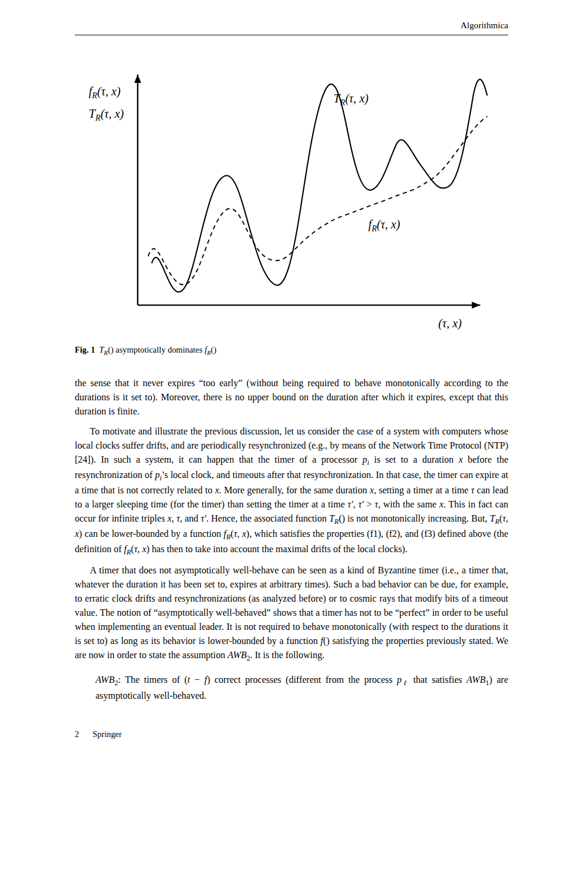Algorithmica
fR(τ, x) TR(τ, x) (τ, x) TR(τ, x) fR(τ, x)
Fig. 1 TR() asymptotically dominates fR()
the sense that it never expires “too early” (without being required to behave monotonically according to the durations is it set to). Moreover, there is no upper bound on the duration after which it expires, except that this duration is finite.
To motivate and illustrate the previous discussion, let us consider the case of a system with computers whose local clocks suffer drifts, and are periodically resynchronized (e.g., by means of the Network Time Protocol (NTP) [24]). In such a system, it can happen that the timer of a processor pi is set to a duration x before the resynchronization of pi’s local clock, and timeouts after that resynchronization. In that case, the timer can expire at a time that is not correctly related to x. More generally, for the same duration x, setting a timer at a time τ can lead to a larger sleeping time (for the timer) than setting the timer at a time τ′, τ′ > τ, with the same x. This in fact can occur for infinite triples x, τ, and τ′. Hence, the associated function TR() is not monotonically increasing. But, TR(τ, x) can be lower-bounded by a function fR(τ, x), which satisfies the properties (f1), (f2), and (f3) defined above (the definition of fR(τ, x) has then to take into account the maximal drifts of the local clocks).
A timer that does not asymptotically well-behave can be seen as a kind of Byzantine timer (i.e., a timer that, whatever the duration it has been set to, expires at arbitrary times). Such a bad behavior can be due, for example, to erratic clock drifts and resynchronizations (as analyzed before) or to cosmic rays that modify bits of a timeout value. The notion of “asymptotically well-behaved” shows that a timer has not to be “perfect” in order to be useful when implementing an eventual leader. It is not required to behave monotonically (with respect to the durations it is set to) as long as its behavior is lower-bounded by a function f() satisfying the properties previously stated. We are now in order to state the assumption AWB2. It is the following.
AWB2: The timers of (t − f) correct processes (different from the process pℓ that satisfies AWB1) are asymptotically well-behaved.
2 Springer